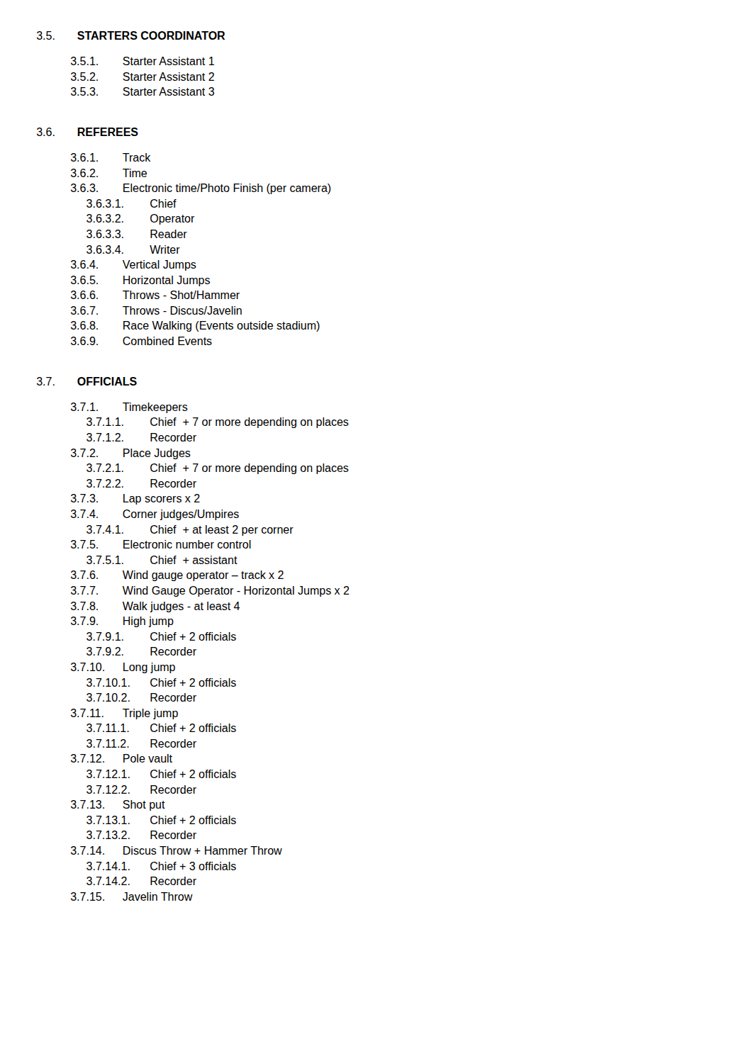3.5. STARTERS COORDINATOR
3.5.1. Starter Assistant 1
3.5.2. Starter Assistant 2
3.5.3. Starter Assistant 3
3.6. REFEREES
3.6.1. Track
3.6.2. Time
3.6.3. Electronic time/Photo Finish (per camera)
3.6.3.1. Chief
3.6.3.2. Operator
3.6.3.3. Reader
3.6.3.4. Writer
3.6.4. Vertical Jumps
3.6.5. Horizontal Jumps
3.6.6. Throws - Shot/Hammer
3.6.7. Throws - Discus/Javelin
3.6.8. Race Walking (Events outside stadium)
3.6.9. Combined Events
3.7. OFFICIALS
3.7.1. Timekeepers
3.7.1.1. Chief + 7 or more depending on places
3.7.1.2. Recorder
3.7.2. Place Judges
3.7.2.1. Chief + 7 or more depending on places
3.7.2.2. Recorder
3.7.3. Lap scorers x 2
3.7.4. Corner judges/Umpires
3.7.4.1. Chief + at least 2 per corner
3.7.5. Electronic number control
3.7.5.1. Chief + assistant
3.7.6. Wind gauge operator – track x 2
3.7.7. Wind Gauge Operator - Horizontal Jumps x 2
3.7.8. Walk judges - at least 4
3.7.9. High jump
3.7.9.1. Chief + 2 officials
3.7.9.2. Recorder
3.7.10. Long jump
3.7.10.1. Chief + 2 officials
3.7.10.2. Recorder
3.7.11. Triple jump
3.7.11.1. Chief + 2 officials
3.7.11.2. Recorder
3.7.12. Pole vault
3.7.12.1. Chief + 2 officials
3.7.12.2. Recorder
3.7.13. Shot put
3.7.13.1. Chief + 2 officials
3.7.13.2. Recorder
3.7.14. Discus Throw + Hammer Throw
3.7.14.1. Chief + 3 officials
3.7.14.2. Recorder
3.7.15. Javelin Throw